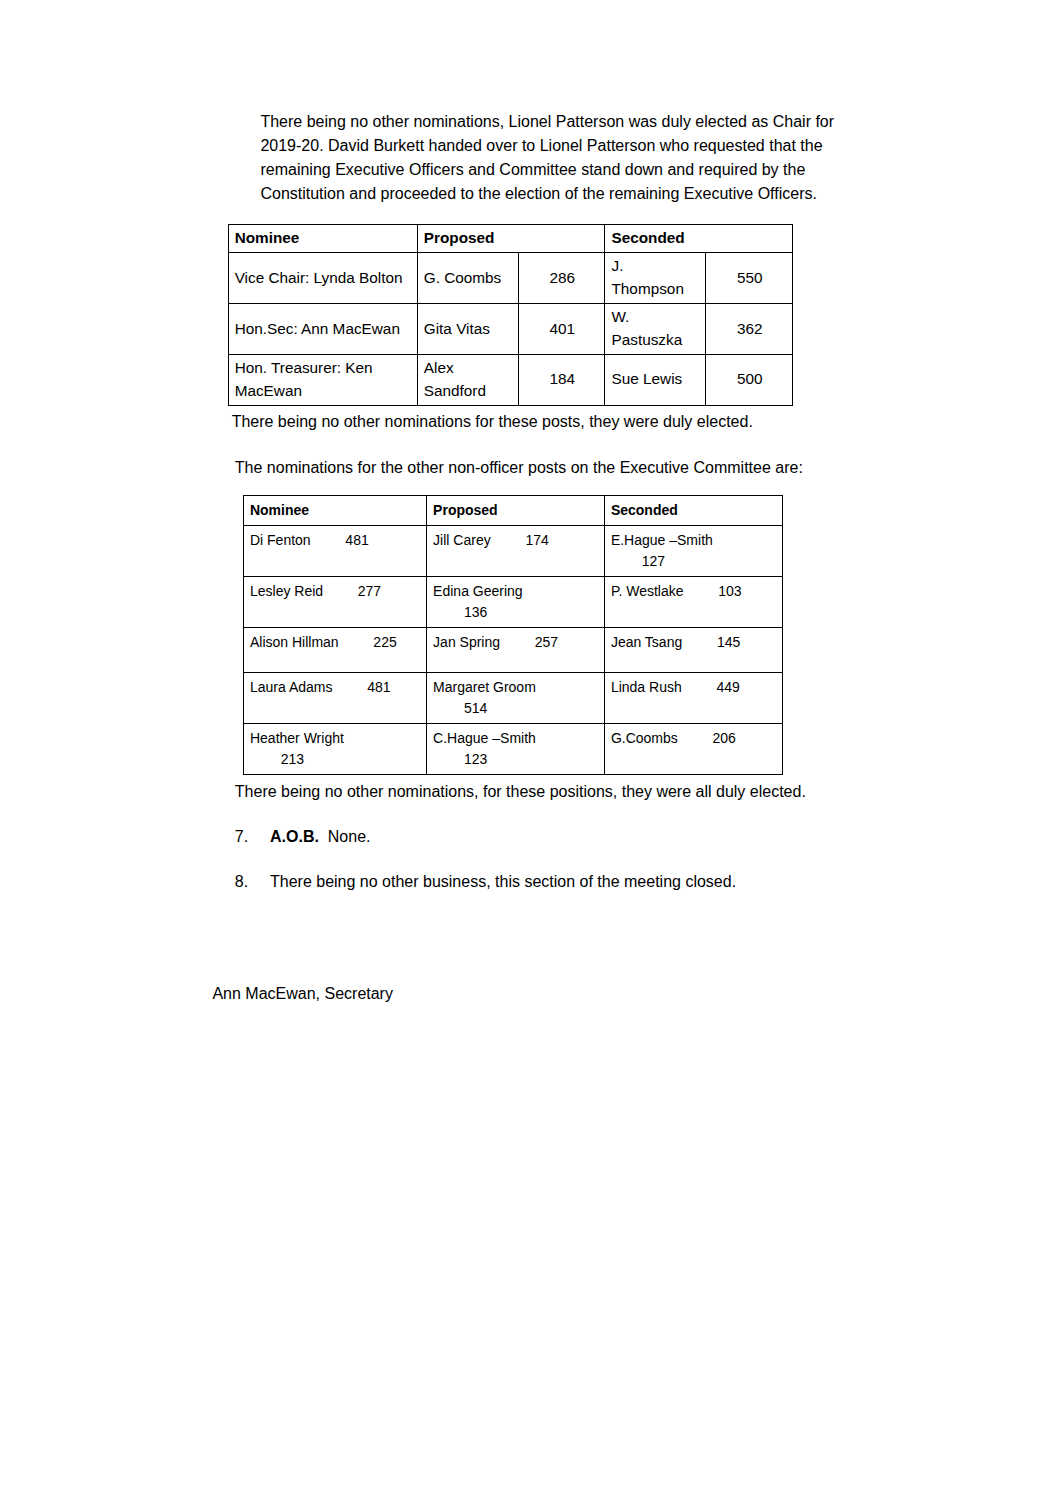There being no other nominations, Lionel Patterson was duly elected as Chair for 2019-20. David Burkett handed over to Lionel Patterson who requested that the remaining Executive Officers and Committee stand down and required by the Constitution and proceeded to the election of the remaining Executive Officers.
| Nominee | Proposed | Seconded |
| --- | --- | --- |
| Vice Chair: Lynda Bolton | G. Coombs | 286 | J. Thompson | 550 |
| Hon.Sec: Ann MacEwan | Gita Vitas | 401 | W. Pastuszka | 362 |
| Hon. Treasurer: Ken MacEwan | Alex Sandford | 184 | Sue Lewis | 500 |
There being no other nominations for these posts, they were duly elected.
The nominations for the other non-officer posts on the Executive Committee are:
| Nominee | Proposed | Seconded |
| --- | --- | --- |
| Di Fenton 481 | Jill Carey 174 | E.Hague –Smith 127 |
| Lesley Reid 277 | Edina Geering 136 | P. Westlake 103 |
| Alison Hillman 225 | Jan Spring 257 | Jean Tsang 145 |
| Laura Adams 481 | Margaret Groom 514 | Linda Rush 449 |
| Heather Wright 213 | C.Hague –Smith 123 | G.Coombs 206 |
There being no other nominations, for these positions, they were all duly elected.
7. A.O.B. None.
8. There being no other business, this section of the meeting closed.
Ann MacEwan, Secretary